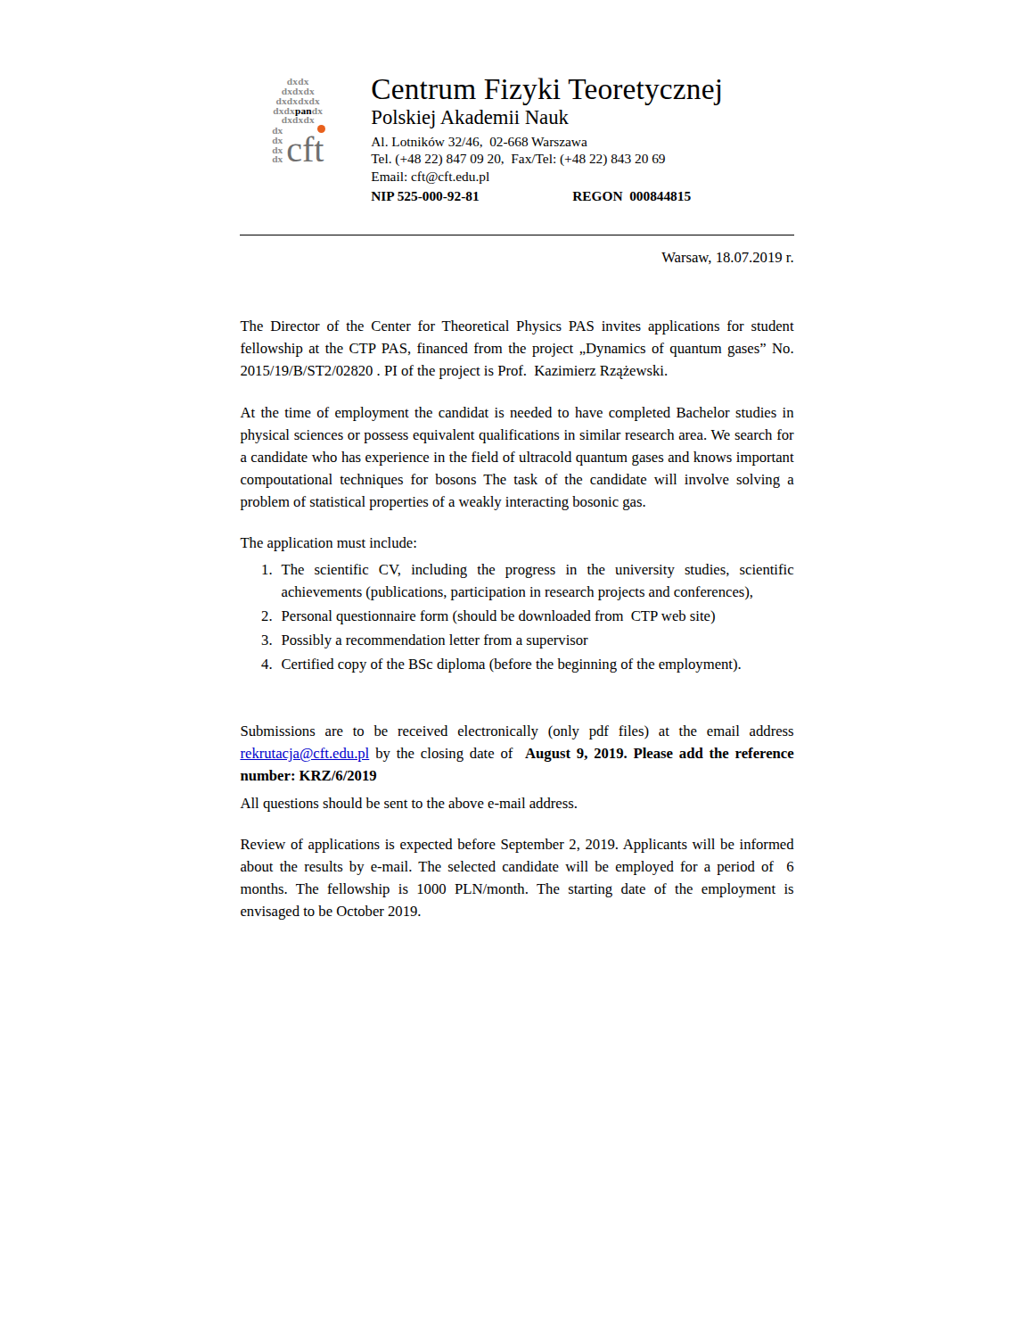dxdx
dxdxdx
dxdxdxdx
dxdxpandx
dxdxdx
dx
dx
dx
dx
cft
Centrum Fizyki Teoretycznej
Polskiej Akademii Nauk
Al. Lotników 32/46, 02-668 Warszawa
Tel. (+48 22) 847 09 20, Fax/Tel: (+48 22) 843 20 69
Email: cft@cft.edu.pl
NIP 525-000-92-81 REGON 000844815
Warsaw, 18.07.2019 r.
The Director of the Center for Theoretical Physics PAS invites applications for student fellowship at the CTP PAS, financed from the project „Dynamics of quantum gases” No. 2015/19/B/ST2/02820 . PI of the project is Prof. Kazimierz Rzążewski.
At the time of employment the candidat is needed to have completed Bachelor studies in physical sciences or possess equivalent qualifications in similar research area. We search for a candidate who has experience in the field of ultracold quantum gases and knows important compoutational techniques for bosons The task of the candidate will involve solving a problem of statistical properties of a weakly interacting bosonic gas.
The application must include:
The scientific CV, including the progress in the university studies, scientific achievements (publications, participation in research projects and conferences),
Personal questionnaire form (should be downloaded from CTP web site)
Possibly a recommendation letter from a supervisor
Certified copy of the BSc diploma (before the beginning of the employment).
Submissions are to be received electronically (only pdf files) at the email address rekrutacja@cft.edu.pl by the closing date of August 9, 2019. Please add the reference number: KRZ/6/2019
All questions should be sent to the above e-mail address.
Review of applications is expected before September 2, 2019. Applicants will be informed about the results by e-mail. The selected candidate will be employed for a period of 6 months. The fellowship is 1000 PLN/month. The starting date of the employment is envisaged to be October 2019.